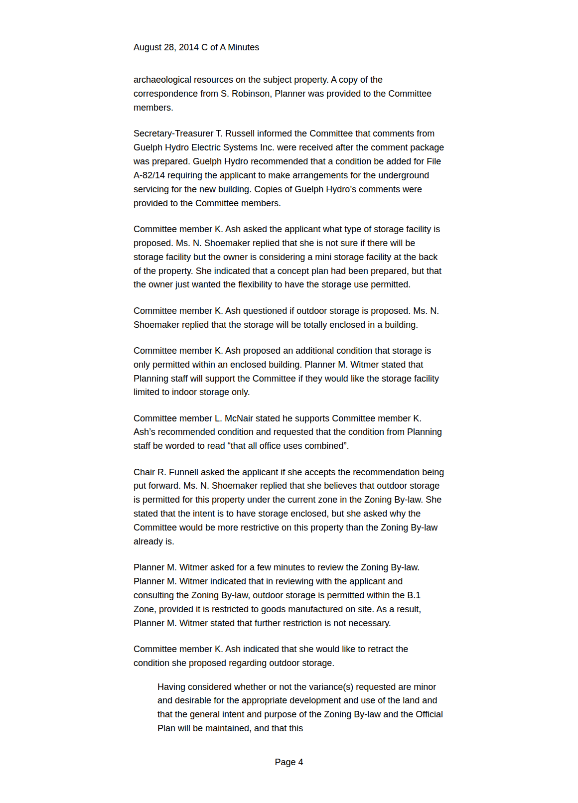August 28, 2014 C of A Minutes
archaeological resources on the subject property. A copy of the correspondence from S. Robinson, Planner was provided to the Committee members.
Secretary-Treasurer T. Russell informed the Committee that comments from Guelph Hydro Electric Systems Inc. were received after the comment package was prepared. Guelph Hydro recommended that a condition be added for File A-82/14 requiring the applicant to make arrangements for the underground servicing for the new building. Copies of Guelph Hydro’s comments were provided to the Committee members.
Committee member K. Ash asked the applicant what type of storage facility is proposed. Ms. N. Shoemaker replied that she is not sure if there will be storage facility but the owner is considering a mini storage facility at the back of the property. She indicated that a concept plan had been prepared, but that the owner just wanted the flexibility to have the storage use permitted.
Committee member K. Ash questioned if outdoor storage is proposed. Ms. N. Shoemaker replied that the storage will be totally enclosed in a building.
Committee member K. Ash proposed an additional condition that storage is only permitted within an enclosed building. Planner M. Witmer stated that Planning staff will support the Committee if they would like the storage facility limited to indoor storage only.
Committee member L. McNair stated he supports Committee member K. Ash’s recommended condition and requested that the condition from Planning staff be worded to read “that all office uses combined”.
Chair R. Funnell asked the applicant if she accepts the recommendation being put forward. Ms. N. Shoemaker replied that she believes that outdoor storage is permitted for this property under the current zone in the Zoning By-law. She stated that the intent is to have storage enclosed, but she asked why the Committee would be more restrictive on this property than the Zoning By-law already is.
Planner M. Witmer asked for a few minutes to review the Zoning By-law. Planner M. Witmer indicated that in reviewing with the applicant and consulting the Zoning By-law, outdoor storage is permitted within the B.1 Zone, provided it is restricted to goods manufactured on site. As a result, Planner M. Witmer stated that further restriction is not necessary.
Committee member K. Ash indicated that she would like to retract the condition she proposed regarding outdoor storage.
Having considered whether or not the variance(s) requested are minor and desirable for the appropriate development and use of the land and that the general intent and purpose of the Zoning By-law and the Official Plan will be maintained, and that this
Page 4